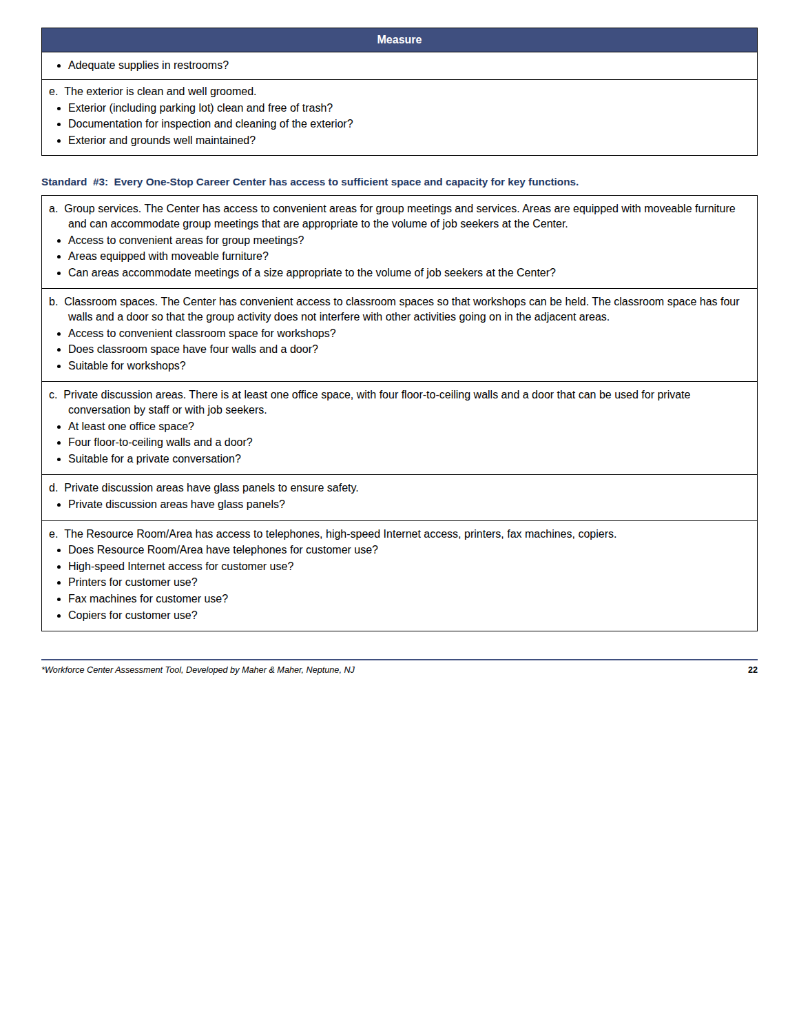| Measure |
| --- |
| Adequate supplies in restrooms? |
| e. The exterior is clean and well groomed. Exterior (including parking lot) clean and free of trash? Documentation for inspection and cleaning of the exterior? Exterior and grounds well maintained? |
Standard #3: Every One-Stop Career Center has access to sufficient space and capacity for key functions.
| a. Group services. The Center has access to convenient areas for group meetings and services. Areas are equipped with moveable furniture and can accommodate group meetings that are appropriate to the volume of job seekers at the Center. Access to convenient areas for group meetings? Areas equipped with moveable furniture? Can areas accommodate meetings of a size appropriate to the volume of job seekers at the Center? |
| b. Classroom spaces. The Center has convenient access to classroom spaces so that workshops can be held. The classroom space has four walls and a door so that the group activity does not interfere with other activities going on in the adjacent areas. Access to convenient classroom space for workshops? Does classroom space have four walls and a door? Suitable for workshops? |
| c. Private discussion areas. There is at least one office space, with four floor-to-ceiling walls and a door that can be used for private conversation by staff or with job seekers. At least one office space? Four floor-to-ceiling walls and a door? Suitable for a private conversation? |
| d. Private discussion areas have glass panels to ensure safety. Private discussion areas have glass panels? |
| e. The Resource Room/Area has access to telephones, high-speed Internet access, printers, fax machines, copiers. Does Resource Room/Area have telephones for customer use? High-speed Internet access for customer use? Printers for customer use? Fax machines for customer use? Copiers for customer use? |
*Workforce Center Assessment Tool, Developed by Maher & Maher, Neptune, NJ 22